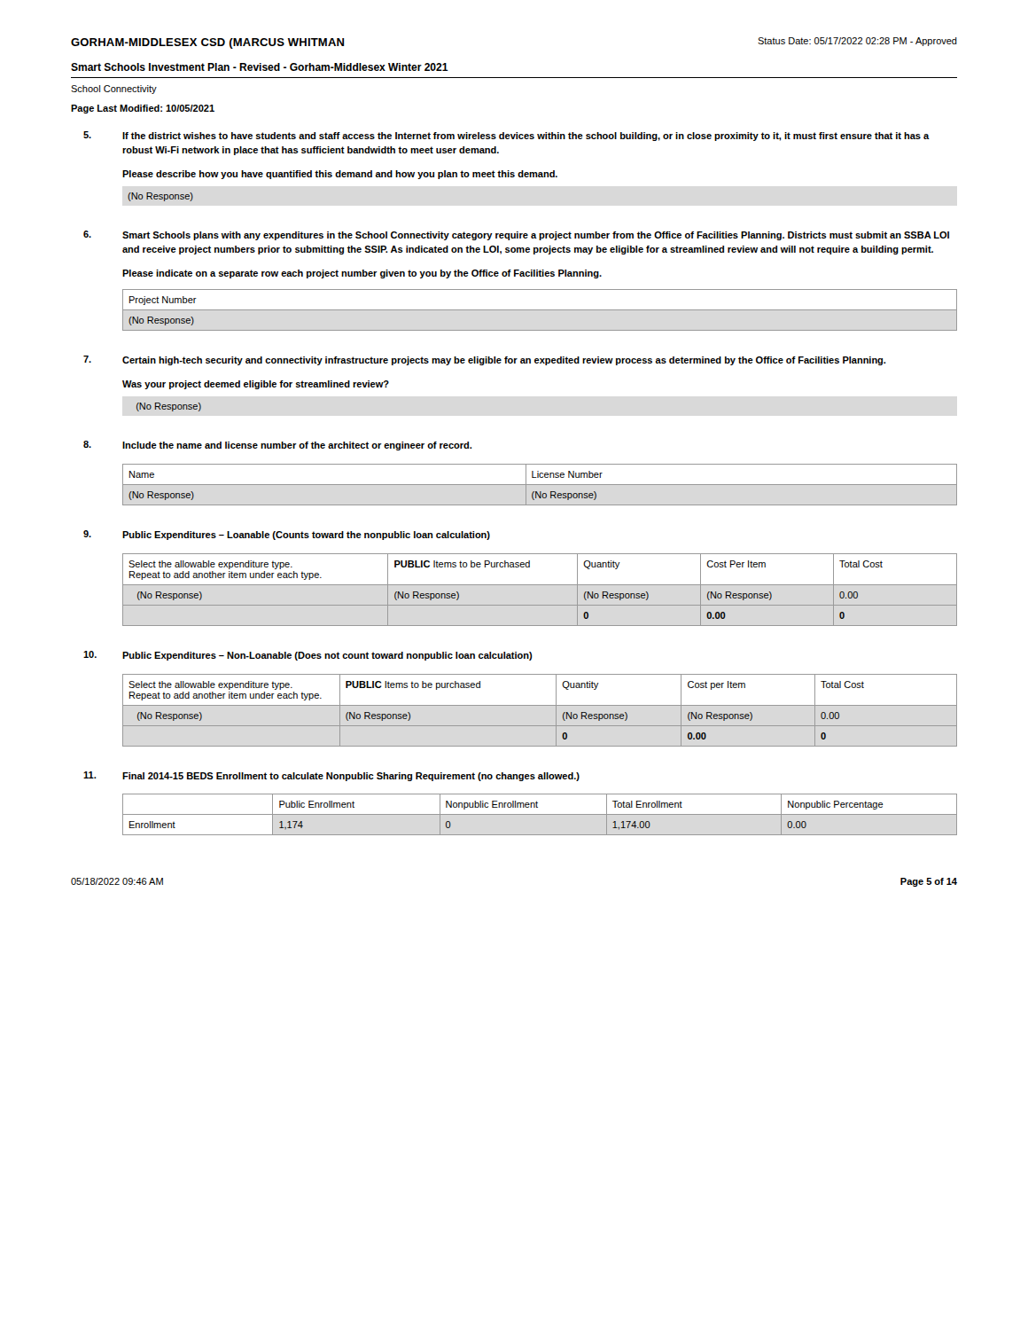GORHAM-MIDDLESEX CSD (MARCUS WHITMAN
Status Date: 05/17/2022 02:28 PM - Approved
Smart Schools Investment Plan - Revised - Gorham-Middlesex Winter 2021
School Connectivity
Page Last Modified: 10/05/2021
5.
If the district wishes to have students and staff access the Internet from wireless devices within the school building, or in close proximity to it, it must first ensure that it has a robust Wi-Fi network in place that has sufficient bandwidth to meet user demand.
Please describe how you have quantified this demand and how you plan to meet this demand.
(No Response)
6.
Smart Schools plans with any expenditures in the School Connectivity category require a project number from the Office of Facilities Planning. Districts must submit an SSBA LOI and receive project numbers prior to submitting the SSIP. As indicated on the LOI, some projects may be eligible for a streamlined review and will not require a building permit.
Please indicate on a separate row each project number given to you by the Office of Facilities Planning.
| Project Number |
| --- |
| (No Response) |
7.
Certain high-tech security and connectivity infrastructure projects may be eligible for an expedited review process as determined by the Office of Facilities Planning.
Was your project deemed eligible for streamlined review?
(No Response)
8.
Include the name and license number of the architect or engineer of record.
| Name | License Number |
| --- | --- |
| (No Response) | (No Response) |
9.
Public Expenditures – Loanable (Counts toward the nonpublic loan calculation)
| Select the allowable expenditure type. Repeat to add another item under each type. | PUBLIC Items to be Purchased | Quantity | Cost Per Item | Total Cost |
| --- | --- | --- | --- | --- |
| (No Response) | (No Response) | (No Response) | (No Response) | 0.00 |
| | | 0 | 0.00 | 0 |
10.
Public Expenditures – Non-Loanable (Does not count toward nonpublic loan calculation)
| Select the allowable expenditure type. Repeat to add another item under each type. | PUBLIC Items to be purchased | Quantity | Cost per Item | Total Cost |
| --- | --- | --- | --- | --- |
| (No Response) | (No Response) | (No Response) | (No Response) | 0.00 |
| | | 0 | 0.00 | 0 |
11.
Final 2014-15 BEDS Enrollment to calculate Nonpublic Sharing Requirement (no changes allowed.)
| | Public Enrollment | Nonpublic Enrollment | Total Enrollment | Nonpublic Percentage |
| --- | --- | --- | --- | --- |
| Enrollment | 1,174 | 0 | 1,174.00 | 0.00 |
05/18/2022 09:46 AM
Page 5 of 14